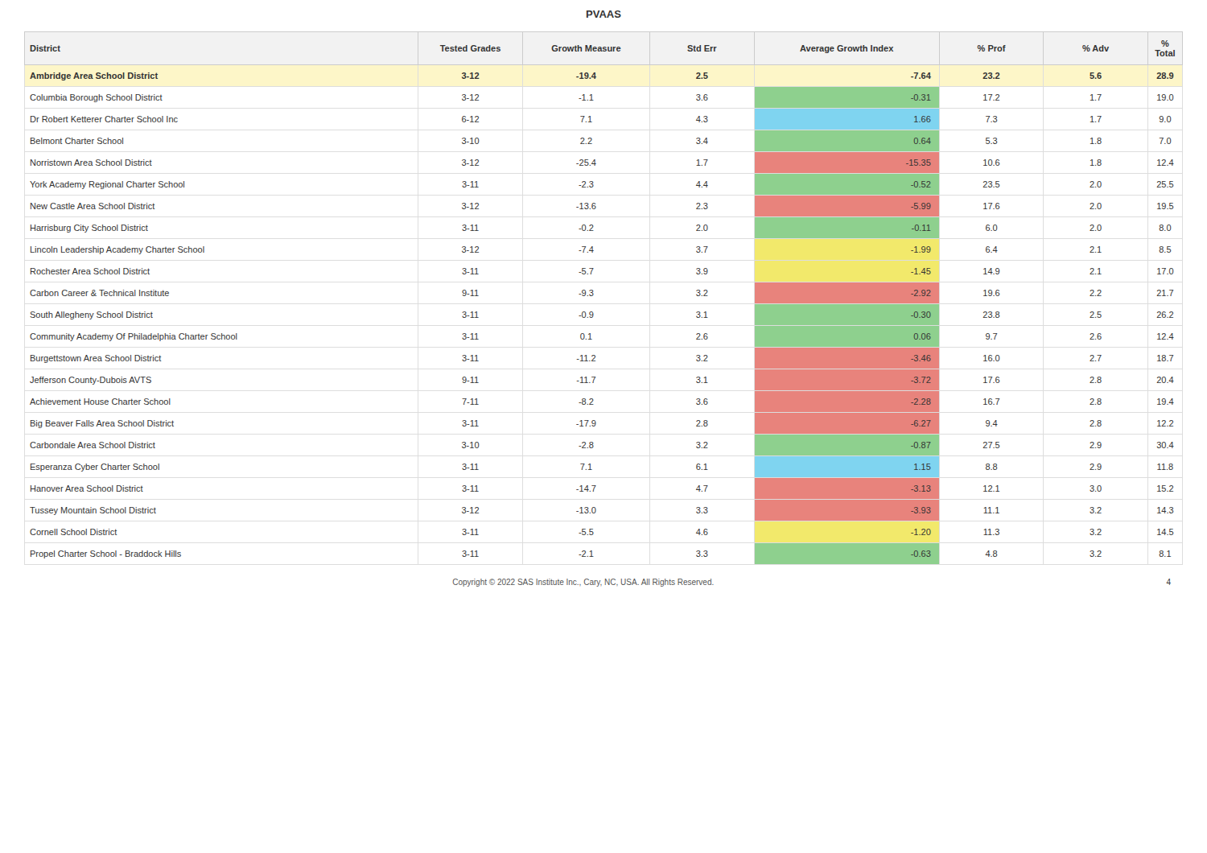PVAAS
| District | Tested Grades | Growth Measure | Std Err | Average Growth Index | % Prof | % Adv | % Total |
| --- | --- | --- | --- | --- | --- | --- | --- |
| Ambridge Area School District | 3-12 | -19.4 | 2.5 | -7.64 | 23.2 | 5.6 | 28.9 |
| Columbia Borough School District | 3-12 | -1.1 | 3.6 | -0.31 | 17.2 | 1.7 | 19.0 |
| Dr Robert Ketterer Charter School Inc | 6-12 | 7.1 | 4.3 | 1.66 | 7.3 | 1.7 | 9.0 |
| Belmont Charter School | 3-10 | 2.2 | 3.4 | 0.64 | 5.3 | 1.8 | 7.0 |
| Norristown Area School District | 3-12 | -25.4 | 1.7 | -15.35 | 10.6 | 1.8 | 12.4 |
| York Academy Regional Charter School | 3-11 | -2.3 | 4.4 | -0.52 | 23.5 | 2.0 | 25.5 |
| New Castle Area School District | 3-12 | -13.6 | 2.3 | -5.99 | 17.6 | 2.0 | 19.5 |
| Harrisburg City School District | 3-11 | -0.2 | 2.0 | -0.11 | 6.0 | 2.0 | 8.0 |
| Lincoln Leadership Academy Charter School | 3-12 | -7.4 | 3.7 | -1.99 | 6.4 | 2.1 | 8.5 |
| Rochester Area School District | 3-11 | -5.7 | 3.9 | -1.45 | 14.9 | 2.1 | 17.0 |
| Carbon Career & Technical Institute | 9-11 | -9.3 | 3.2 | -2.92 | 19.6 | 2.2 | 21.7 |
| South Allegheny School District | 3-11 | -0.9 | 3.1 | -0.30 | 23.8 | 2.5 | 26.2 |
| Community Academy Of Philadelphia Charter School | 3-11 | 0.1 | 2.6 | 0.06 | 9.7 | 2.6 | 12.4 |
| Burgettstown Area School District | 3-11 | -11.2 | 3.2 | -3.46 | 16.0 | 2.7 | 18.7 |
| Jefferson County-Dubois AVTS | 9-11 | -11.7 | 3.1 | -3.72 | 17.6 | 2.8 | 20.4 |
| Achievement House Charter School | 7-11 | -8.2 | 3.6 | -2.28 | 16.7 | 2.8 | 19.4 |
| Big Beaver Falls Area School District | 3-11 | -17.9 | 2.8 | -6.27 | 9.4 | 2.8 | 12.2 |
| Carbondale Area School District | 3-10 | -2.8 | 3.2 | -0.87 | 27.5 | 2.9 | 30.4 |
| Esperanza Cyber Charter School | 3-11 | 7.1 | 6.1 | 1.15 | 8.8 | 2.9 | 11.8 |
| Hanover Area School District | 3-11 | -14.7 | 4.7 | -3.13 | 12.1 | 3.0 | 15.2 |
| Tussey Mountain School District | 3-12 | -13.0 | 3.3 | -3.93 | 11.1 | 3.2 | 14.3 |
| Cornell School District | 3-11 | -5.5 | 4.6 | -1.20 | 11.3 | 3.2 | 14.5 |
| Propel Charter School - Braddock Hills | 3-11 | -2.1 | 3.3 | -0.63 | 4.8 | 3.2 | 8.1 |
Copyright © 2022 SAS Institute Inc., Cary, NC, USA. All Rights Reserved. 4